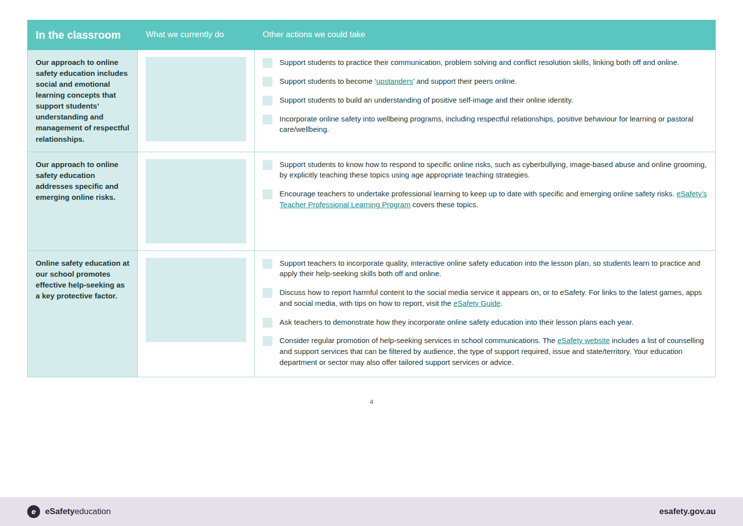| In the classroom | What we currently do | Other actions we could take |
| --- | --- | --- |
| Our approach to online safety education includes social and emotional learning concepts that support students’ understanding and management of respectful relationships. | | Support students to practice their communication, problem solving and conflict resolution skills, linking both off and online. Support students to become ‘ upstanders ’ and support their peers online. Support students to build an understanding of positive self-image and their online identity. Incorporate online safety into wellbeing programs, including respectful relationships, positive behaviour for learning or pastoral care/wellbeing. |
| Our approach to online safety education addresses specific and emerging online risks. | | Support students to know how to respond to specific online risks, such as cyberbullying, image-based abuse and online grooming, by explicitly teaching these topics using age appropriate teaching strategies. Encourage teachers to undertake professional learning to keep up to date with specific and emerging online safety risks. eSafety’s Teacher Professional Learning Program covers these topics. |
| Online safety education at our school promotes effective help-seeking as a key protective factor. | | Support teachers to incorporate quality, interactive online safety education into the lesson plan, so students learn to practice and apply their help-seeking skills both off and online. Discuss how to report harmful content to the social media service it appears on, or to eSafety. For links to the latest games, apps and social media, with tips on how to report, visit the eSafety Guide . Ask teachers to demonstrate how they incorporate online safety education into their lesson plans each year. Consider regular promotion of help-seeking services in school communications. The eSafety website includes a list of counselling and support services that can be filtered by audience, the type of support required, issue and state/territory. Your education department or sector may also offer tailored support services or advice. |
4
e eSafety education
esafety.gov.au